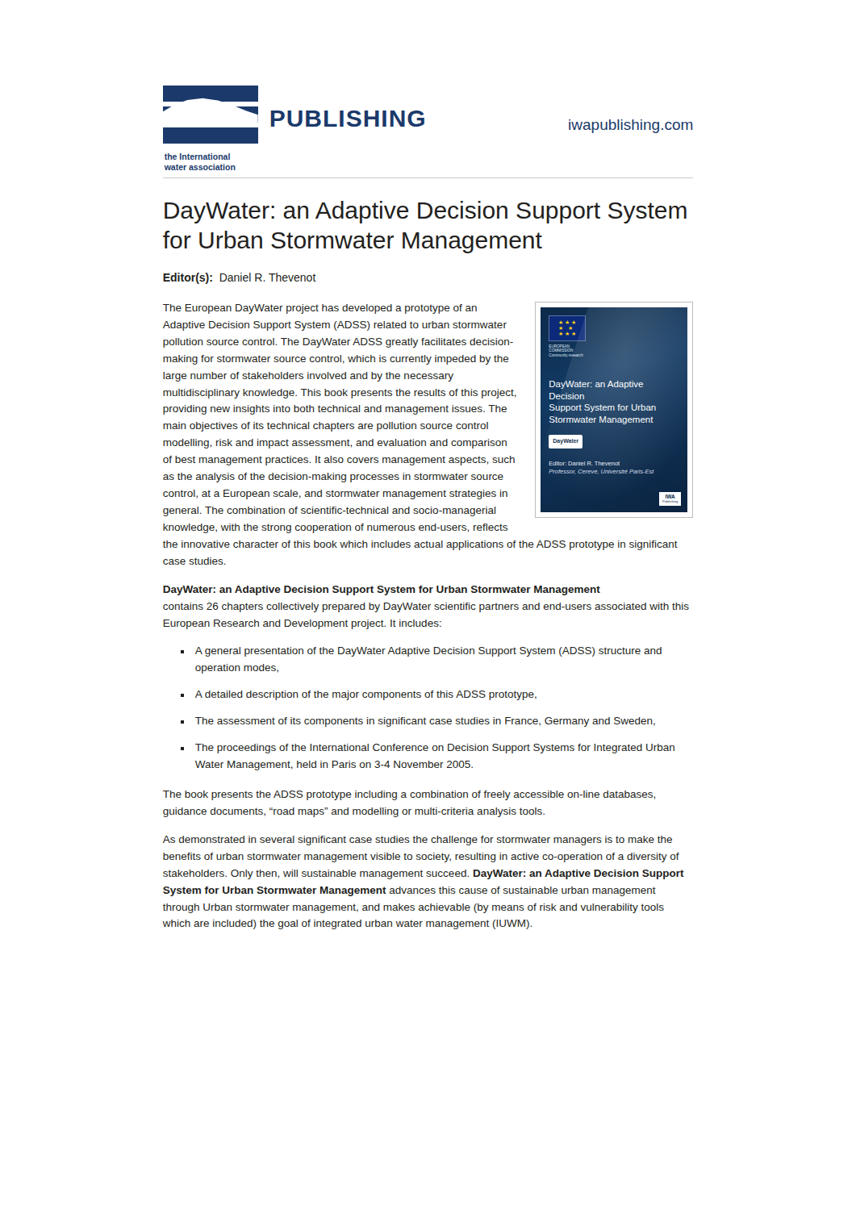PUBLISHING
iwapublishing.com
the International
water association
DayWater: an Adaptive Decision Support System
for Urban Stormwater Management
Editor(s): Daniel R. Thevenot
★ ★ ★
★ ★
★ ★ ★
EUROPEAN
COMMISSION
Community research
DayWater: an Adaptive Decision
Support System for Urban
Stormwater Management
DayWater
Editor: Daniel R. Thevenot
Professor, Cereve, Université Paris-Est
IWAPublishing
The European DayWater project has developed a prototype of an Adaptive Decision Support System (ADSS) related to urban stormwater pollution source control. The DayWater ADSS greatly facilitates decision-making for stormwater source control, which is currently impeded by the large number of stakeholders involved and by the necessary multidisciplinary knowledge. This book presents the results of this project, providing new insights into both technical and management issues. The main objectives of its technical chapters are pollution source control modelling, risk and impact assessment, and evaluation and comparison of best management practices. It also covers management aspects, such as the analysis of the decision-making processes in stormwater source control, at a European scale, and stormwater management strategies in general. The combination of scientific-technical and socio-managerial knowledge, with the strong cooperation of numerous end-users, reflects the innovative character of this book which includes actual applications of the ADSS prototype in significant case studies.
DayWater: an Adaptive Decision Support System for Urban Stormwater Management
contains 26 chapters collectively prepared by DayWater scientific partners and end-users associated with this European Research and Development project. It includes:
A general presentation of the DayWater Adaptive Decision Support System (ADSS) structure and operation modes,
A detailed description of the major components of this ADSS prototype,
The assessment of its components in significant case studies in France, Germany and Sweden,
The proceedings of the International Conference on Decision Support Systems for Integrated Urban Water Management, held in Paris on 3-4 November 2005.
The book presents the ADSS prototype including a combination of freely accessible on-line databases, guidance documents, “road maps” and modelling or multi-criteria analysis tools.
As demonstrated in several significant case studies the challenge for stormwater managers is to make the benefits of urban stormwater management visible to society, resulting in active co-operation of a diversity of stakeholders. Only then, will sustainable management succeed. DayWater: an Adaptive Decision Support System for Urban Stormwater Management advances this cause of sustainable urban management through Urban stormwater management, and makes achievable (by means of risk and vulnerability tools which are included) the goal of integrated urban water management (IUWM).